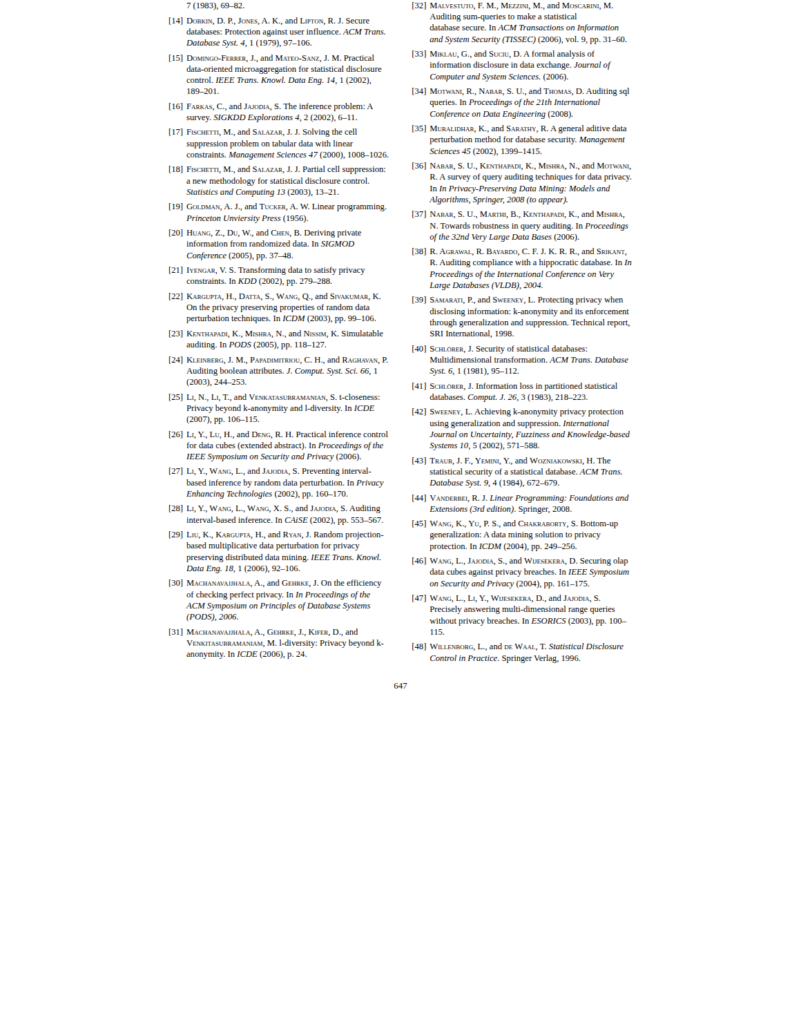7 (1983), 69–82.
[14] Dobkin, D. P., Jones, A. K., and Lipton, R. J. Secure databases: Protection against user influence. ACM Trans. Database Syst. 4, 1 (1979), 97–106.
[15] Domingo-Ferrer, J., and Mateo-Sanz, J. M. Practical data-oriented microaggregation for statistical disclosure control. IEEE Trans. Knowl. Data Eng. 14, 1 (2002), 189–201.
[16] Farkas, C., and Jajodia, S. The inference problem: A survey. SIGKDD Explorations 4, 2 (2002), 6–11.
[17] Fischetti, M., and Salazar, J. J. Solving the cell suppression problem on tabular data with linear constraints. Management Sciences 47 (2000), 1008–1026.
[18] Fischetti, M., and Salazar, J. J. Partial cell suppression: a new methodology for statistical disclosure control. Statistics and Computing 13 (2003), 13–21.
[19] Goldman, A. J., and Tucker, A. W. Linear programming. Princeton Unviersity Press (1956).
[20] Huang, Z., Du, W., and Chen, B. Deriving private information from randomized data. In SIGMOD Conference (2005), pp. 37–48.
[21] Iyengar, V. S. Transforming data to satisfy privacy constraints. In KDD (2002), pp. 279–288.
[22] Kargupta, H., Datta, S., Wang, Q., and Sivakumar, K. On the privacy preserving properties of random data perturbation techniques. In ICDM (2003), pp. 99–106.
[23] Kenthapadi, K., Mishra, N., and Nissim, K. Simulatable auditing. In PODS (2005), pp. 118–127.
[24] Kleinberg, J. M., Papadimitriou, C. H., and Raghavan, P. Auditing boolean attributes. J. Comput. Syst. Sci. 66, 1 (2003), 244–253.
[25] Li, N., Li, T., and Venkatasubramanian, S. t-closeness: Privacy beyond k-anonymity and l-diversity. In ICDE (2007), pp. 106–115.
[26] Li, Y., Lu, H., and Deng, R. H. Practical inference control for data cubes (extended abstract). In Proceedings of the IEEE Symposium on Security and Privacy (2006).
[27] Li, Y., Wang, L., and Jajodia, S. Preventing interval-based inference by random data perturbation. In Privacy Enhancing Technologies (2002), pp. 160–170.
[28] Li, Y., Wang, L., Wang, X. S., and Jajodia, S. Auditing interval-based inference. In CAiSE (2002), pp. 553–567.
[29] Liu, K., Kargupta, H., and Ryan, J. Random projection-based multiplicative data perturbation for privacy preserving distributed data mining. IEEE Trans. Knowl. Data Eng. 18, 1 (2006), 92–106.
[30] Machanavajjhala, A., and Gehrke, J. On the efficiency of checking perfect privacy. In In Proceedings of the ACM Symposium on Principles of Database Systems (PODS), 2006.
[31] Machanavajjhala, A., Gehrke, J., Kifer, D., and Venkitasubramaniam, M. l-diversity: Privacy beyond k-anonymity. In ICDE (2006), p. 24.
[32] Malvestuto, F. M., Mezzini, M., and Moscarini, M. Auditing sum-queries to make a statistical
database secure. In ACM Transactions on Information and System Security (TISSEC) (2006), vol. 9, pp. 31–60.
[33] Miklau, G., and Suciu, D. A formal analysis of information disclosure in data exchange. Journal of Computer and System Sciences. (2006).
[34] Motwani, R., Nabar, S. U., and Thomas, D. Auditing sql queries. In Proceedings of the 21th International Conference on Data Engineering (2008).
[35] Muralidhar, K., and Sarathy, R. A general aditive data perturbation method for database security. Management Sciences 45 (2002), 1399–1415.
[36] Nabar, S. U., Kenthapadi, K., Mishra, N., and Motwani, R. A survey of query auditing techniques for data privacy. In In Privacy-Preserving Data Mining: Models and Algorithms, Springer, 2008 (to appear).
[37] Nabar, S. U., Marthi, B., Kenthapadi, K., and Mishra, N. Towards robustness in query auditing. In Proceedings of the 32nd Very Large Data Bases (2006).
[38] R. Agrawal, R. Bayardo, C. F. J. K. R. R., and Srikant, R. Auditing compliance with a hippocratic database. In In Proceedings of the International Conference on Very Large Databases (VLDB), 2004.
[39] Samarati, P., and Sweeney, L. Protecting privacy when disclosing information: k-anonymity and its enforcement through generalization and suppression. Technical report, SRI International, 1998.
[40] Schlörer, J. Security of statistical databases: Multidimensional transformation. ACM Trans. Database Syst. 6, 1 (1981), 95–112.
[41] Schlörer, J. Information loss in partitioned statistical databases. Comput. J. 26, 3 (1983), 218–223.
[42] Sweeney, L. Achieving k-anonymity privacy protection using generalization and suppression. International Journal on Uncertainty, Fuzziness and Knowledge-based Systems 10, 5 (2002), 571–588.
[43] Traub, J. F., Yemini, Y., and Wozniakowski, H. The statistical security of a statistical database. ACM Trans. Database Syst. 9, 4 (1984), 672–679.
[44] Vanderbei, R. J. Linear Programming: Foundations and Extensions (3rd edition). Springer, 2008.
[45] Wang, K., Yu, P. S., and Chakraborty, S. Bottom-up generalization: A data mining solution to privacy protection. In ICDM (2004), pp. 249–256.
[46] Wang, L., Jajodia, S., and Wijesekera, D. Securing olap data cubes against privacy breaches. In IEEE Symposium on Security and Privacy (2004), pp. 161–175.
[47] Wang, L., Li, Y., Wijesekera, D., and Jajodia, S. Precisely answering multi-dimensional range queries without privacy breaches. In ESORICS (2003), pp. 100–115.
[48] Willenborg, L., and de Waal, T. Statistical Disclosure Control in Practice. Springer Verlag, 1996.
647